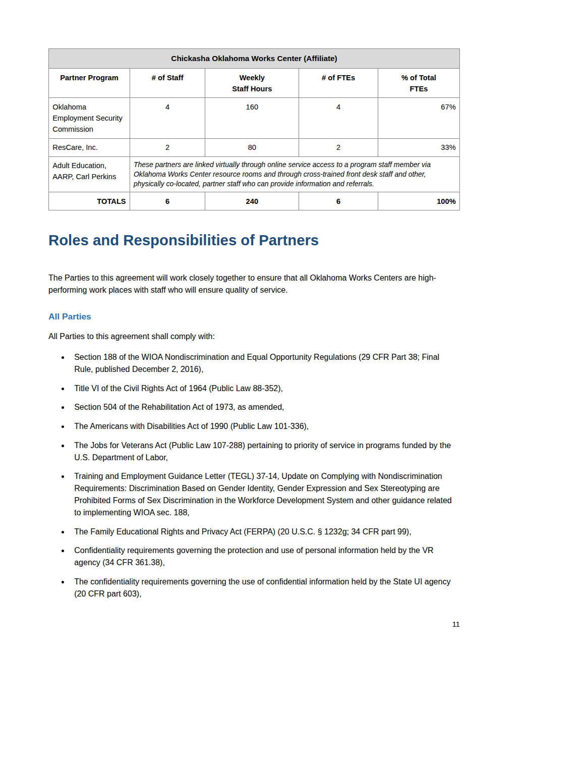Chickasha Oklahoma Works Center (Affiliate)
| Partner Program | # of Staff | Weekly Staff Hours | # of FTEs | % of Total FTEs |
| --- | --- | --- | --- | --- |
| Oklahoma Employment Security Commission | 4 | 160 | 4 | 67% |
| ResCare, Inc. | 2 | 80 | 2 | 33% |
| Adult Education, AARP, Carl Perkins | These partners are linked virtually through online service access to a program staff member via Oklahoma Works Center resource rooms and through cross-trained front desk staff and other, physically co-located, partner staff who can provide information and referrals. |
| TOTALS | 6 | 240 | 6 | 100% |
Roles and Responsibilities of Partners
The Parties to this agreement will work closely together to ensure that all Oklahoma Works Centers are high-performing work places with staff who will ensure quality of service.
All Parties
All Parties to this agreement shall comply with:
Section 188 of the WIOA Nondiscrimination and Equal Opportunity Regulations (29 CFR Part 38; Final Rule, published December 2, 2016),
Title VI of the Civil Rights Act of 1964 (Public Law 88-352),
Section 504 of the Rehabilitation Act of 1973, as amended,
The Americans with Disabilities Act of 1990 (Public Law 101-336),
The Jobs for Veterans Act (Public Law 107-288) pertaining to priority of service in programs funded by the U.S. Department of Labor,
Training and Employment Guidance Letter (TEGL) 37-14, Update on Complying with Nondiscrimination Requirements: Discrimination Based on Gender Identity, Gender Expression and Sex Stereotyping are Prohibited Forms of Sex Discrimination in the Workforce Development System and other guidance related to implementing WIOA sec. 188,
The Family Educational Rights and Privacy Act (FERPA) (20 U.S.C. § 1232g; 34 CFR part 99),
Confidentiality requirements governing the protection and use of personal information held by the VR agency (34 CFR 361.38),
The confidentiality requirements governing the use of confidential information held by the State UI agency (20 CFR part 603),
11